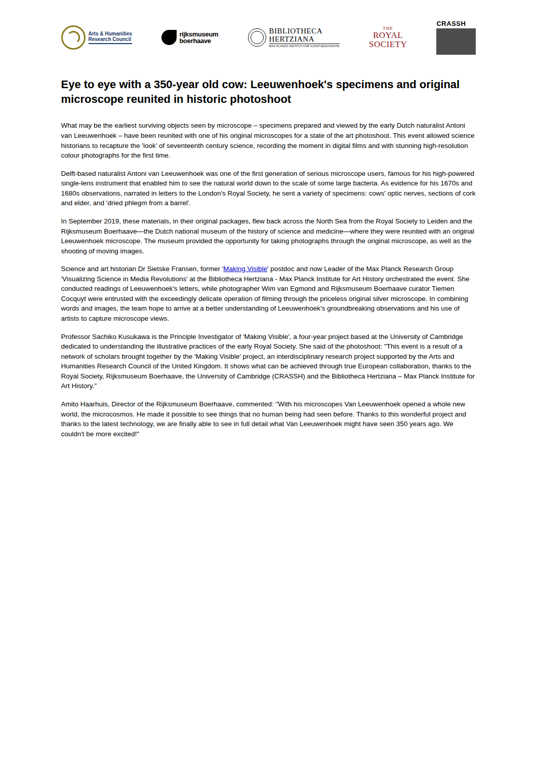Arts & Humanities
Research Council
rijksmuseum
boerhaave
BIBLIOTHECA
HERTZIANA
MAX-PLANCK-INSTITUT FÜR KUNSTGESCHICHTE
THE
ROYAL
SOCIETY
CRASSH
Eye to eye with a 350-year old cow: Leeuwenhoek's specimens and original microscope reunited in historic photoshoot
What may be the earliest surviving objects seen by microscope – specimens prepared and viewed by the early Dutch naturalist Antoni van Leeuwenhoek – have been reunited with one of his original microscopes for a state of the art photoshoot. This event allowed science historians to recapture the 'look' of seventeenth century science, recording the moment in digital films and with stunning high-resolution colour photographs for the first time.
Delft-based naturalist Antoni van Leeuwenhoek was one of the first generation of serious microscope users, famous for his high-powered single-lens instrument that enabled him to see the natural world down to the scale of some large bacteria. As evidence for his 1670s and 1680s observations, narrated in letters to the London's Royal Society, he sent a variety of specimens: cows' optic nerves, sections of cork and elder, and 'dried phlegm from a barrel'.
In September 2019, these materials, in their original packages, flew back across the North Sea from the Royal Society to Leiden and the Rijksmuseum Boerhaave—the Dutch national museum of the history of science and medicine—where they were reunited with an original Leeuwenhoek microscope. The museum provided the opportunity for taking photographs through the original microscope, as well as the shooting of moving images.
Science and art historian Dr Sietske Fransen, former 'Making Visible' postdoc and now Leader of the Max Planck Research Group 'Visualizing Science in Media Revolutions' at the Bibliotheca Hertziana - Max Planck Institute for Art History orchestrated the event. She conducted readings of Leeuwenhoek's letters, while photographer Wim van Egmond and Rijksmuseum Boerhaave curator Tiemen Cocquyt were entrusted with the exceedingly delicate operation of filming through the priceless original silver microscope. In combining words and images, the team hope to arrive at a better understanding of Leeuwenhoek's groundbreaking observations and his use of artists to capture microscope views.
Professor Sachiko Kusukawa is the Principle Investigator of 'Making Visible', a four-year project based at the University of Cambridge dedicated to understanding the illustrative practices of the early Royal Society. She said of the photoshoot: "This event is a result of a network of scholars brought together by the 'Making Visible' project, an interdisciplinary research project supported by the Arts and Humanities Research Council of the United Kingdom. It shows what can be achieved through true European collaboration, thanks to the Royal Society, Rijksmuseum Boerhaave, the University of Cambridge (CRASSH) and the Bibliotheca Hertziana – Max Planck Institute for Art History."
Amito Haarhuis, Director of the Rijksmuseum Boerhaave, commented: "With his microscopes Van Leeuwenhoek opened a whole new world, the microcosmos. He made it possible to see things that no human being had seen before. Thanks to this wonderful project and thanks to the latest technology, we are finally able to see in full detail what Van Leeuwenhoek might have seen 350 years ago. We couldn't be more excited!"